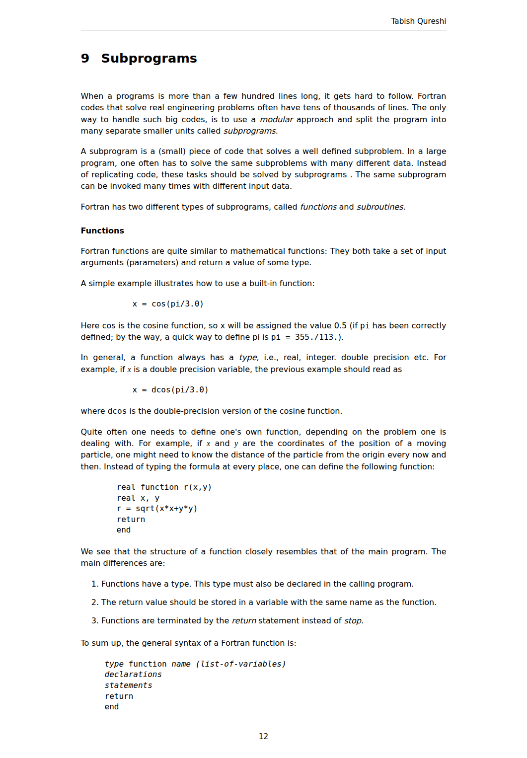Tabish Qureshi
9 Subprograms
When a programs is more than a few hundred lines long, it gets hard to follow. Fortran codes that solve real engineering problems often have tens of thousands of lines. The only way to handle such big codes, is to use a modular approach and split the program into many separate smaller units called subprograms.
A subprogram is a (small) piece of code that solves a well defined subproblem. In a large program, one often has to solve the same subproblems with many different data. Instead of replicating code, these tasks should be solved by subprograms . The same subprogram can be invoked many times with different input data.
Fortran has two different types of subprograms, called functions and subroutines.
Functions
Fortran functions are quite similar to mathematical functions: They both take a set of input arguments (parameters) and return a value of some type.
A simple example illustrates how to use a built-in function:
x = cos(pi/3.0)
Here cos is the cosine function, so x will be assigned the value 0.5 (if pi has been correctly defined; by the way, a quick way to define pi is pi = 355./113.).
In general, a function always has a type, i.e., real, integer. double precision etc. For example, if x is a double precision variable, the previous example should read as
x = dcos(pi/3.0)
where dcos is the double-precision version of the cosine function.
Quite often one needs to define one's own function, depending on the problem one is dealing with. For example, if x and y are the coordinates of the position of a moving particle, one might need to know the distance of the particle from the origin every now and then. Instead of typing the formula at every place, one can define the following function:
real function r(x,y)
real x, y
r = sqrt(x*x+y*y)
return
end
We see that the structure of a function closely resembles that of the main program. The main differences are:
Functions have a type. This type must also be declared in the calling program.
The return value should be stored in a variable with the same name as the function.
Functions are terminated by the return statement instead of stop.
To sum up, the general syntax of a Fortran function is:
type function name (list-of-variables)
declarations
statements
return
end
12